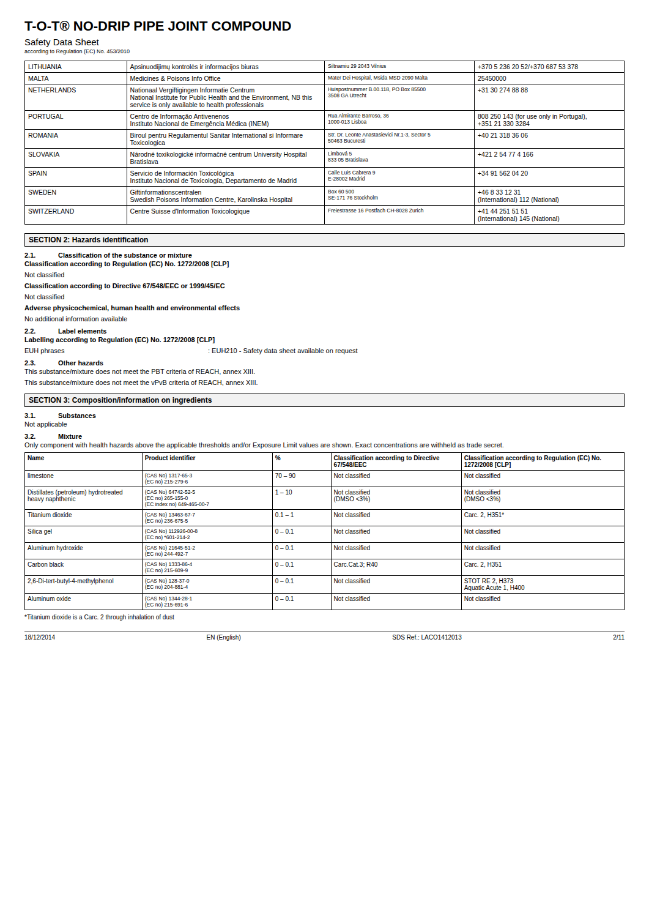T-O-T® NO-DRIP PIPE JOINT COMPOUND
Safety Data Sheet
according to Regulation (EC) No. 453/2010
| LITHUANIA | Apsinuodijimų kontrolės ir informacijos biuras | Siltnamiu 29 2043 Vilnius | +370 5 236 20 52/+370 687 53 378 |
| MALTA | Medicines & Poisons Info Office | Mater Dei Hospital, Msida MSD 2090 Malta | 25450000 |
| NETHERLANDS | Nationaal Vergiftigingen Informatie Centrum National Institute for Public Health and the Environment, NB this service is only available to health professionals | Huispostnummer B.00.118, PO Box 85500 3508 GA Utrecht | +31 30 274 88 88 |
| PORTUGAL | Centro de Informação Antivenenos Instituto Nacional de Emergência Médica (INEM) | Rua Almirante Barroso, 36 1000-013 Lisboa | 808 250 143 (for use only in Portugal), +351 21 330 3284 |
| ROMANIA | Biroul pentru Regulamentul Sanitar International si Informare Toxicologica | Str. Dr. Leonte Anastasievici Nr.1-3, Sector 5 50463 Bucuresti | +40 21 318 36 06 |
| SLOVAKIA | Národné toxikologické informačné centrum University Hospital Bratislava | Limbová 5 833 05 Bratislava | +421 2 54 77 4 166 |
| SPAIN | Servicio de Información Toxicológica Instituto Nacional de Toxicología, Departamento de Madrid | Calle Luis Cabrera 9 E-28002 Madrid | +34 91 562 04 20 |
| SWEDEN | Giftinformationscentralen Swedish Poisons Information Centre, Karolinska Hospital | Box 60 500 SE-171 76 Stockholm | +46 8 33 12 31 (International) 112 (National) |
| SWITZERLAND | Centre Suisse d'Information Toxicologique | Freiestrasse 16 Postfach CH-8028 Zurich | +41 44 251 51 51 (International) 145 (National) |
SECTION 2: Hazards identification
2.1. Classification of the substance or mixture
Classification according to Regulation (EC) No. 1272/2008 [CLP]
Not classified
Classification according to Directive 67/548/EEC or 1999/45/EC
Not classified
Adverse physicochemical, human health and environmental effects
No additional information available
2.2. Label elements
Labelling according to Regulation (EC) No. 1272/2008 [CLP]
EUH phrases: EUH210 - Safety data sheet available on request
2.3. Other hazards
This substance/mixture does not meet the PBT criteria of REACH, annex XIII.
This substance/mixture does not meet the vPvB criteria of REACH, annex XIII.
SECTION 3: Composition/information on ingredients
3.1. Substances
Not applicable
3.2. Mixture
Only component with health hazards above the applicable thresholds and/or Exposure Limit values are shown. Exact concentrations are withheld as trade secret.
| Name | Product identifier | % | Classification according to Directive 67/548/EEC | Classification according to Regulation (EC) No. 1272/2008 [CLP] |
| --- | --- | --- | --- | --- |
| limestone | (CAS No) 1317-65-3 (EC no) 215-279-6 | 70 – 90 | Not classified | Not classified |
| Distillates (petroleum) hydrotreated heavy naphthenic | (CAS No) 64742-52-5 (EC no) 265-155-0 (EC index no) 649-465-00-7 | 1 – 10 | Not classified (DMSO <3%) | Not classified (DMSO <3%) |
| Titanium dioxide | (CAS No) 13463-67-7 (EC no) 236-675-5 | 0.1 – 1 | Not classified | Carc. 2, H351* |
| Silica gel | (CAS No) 112926-00-8 (EC no) *601-214-2 | 0 – 0.1 | Not classified | Not classified |
| Aluminum hydroxide | (CAS No) 21645-51-2 (EC no) 244-492-7 | 0 – 0.1 | Not classified | Not classified |
| Carbon black | (CAS No) 1333-86-4 (EC no) 215-609-9 | 0 – 0.1 | Carc.Cat.3; R40 | Carc. 2, H351 |
| 2,6-Di-tert-butyl-4-methylphenol | (CAS No) 128-37-0 (EC no) 204-881-4 | 0 – 0.1 | Not classified | STOT RE 2, H373 Aquatic Acute 1, H400 |
| Aluminum oxide | (CAS No) 1344-28-1 (EC no) 215-691-6 | 0 – 0.1 | Not classified | Not classified |
*Titanium dioxide is a Carc. 2 through inhalation of dust
18/12/2014 EN (English) SDS Ref.: LACO1412013 2/11